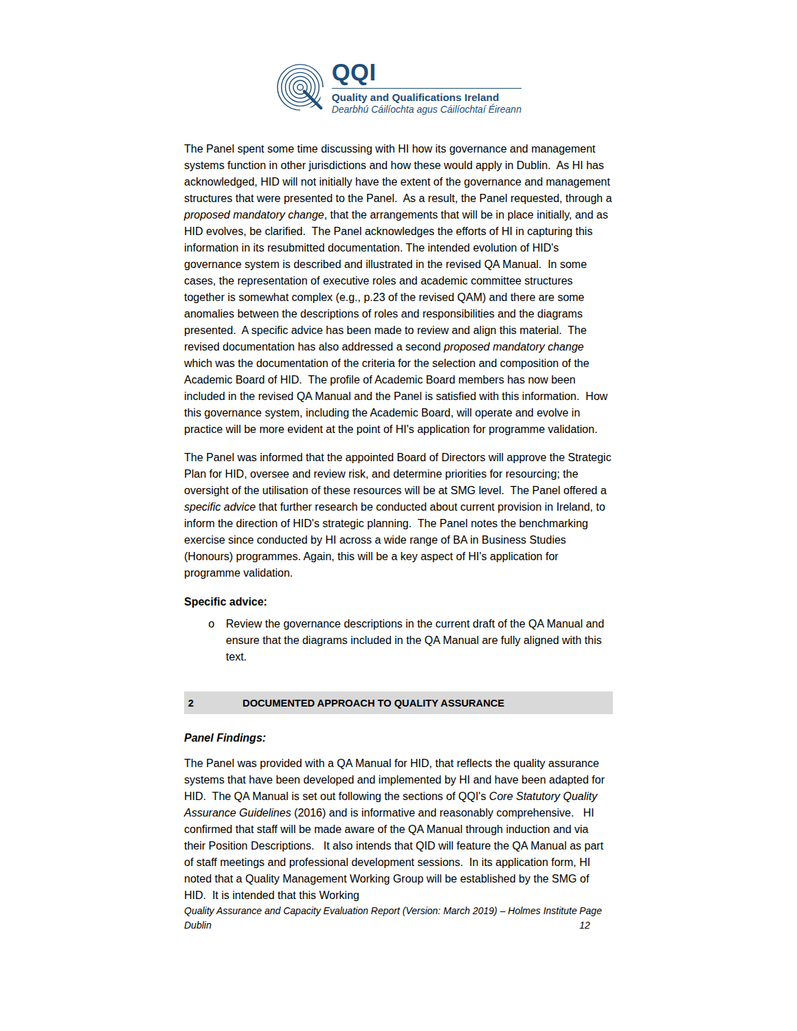QQI
Quality and Qualifications Ireland
Dearbhú Cáilíochta agus Cáilíochtaí Éireann
The Panel spent some time discussing with HI how its governance and management systems function in other jurisdictions and how these would apply in Dublin. As HI has acknowledged, HID will not initially have the extent of the governance and management structures that were presented to the Panel. As a result, the Panel requested, through a proposed mandatory change, that the arrangements that will be in place initially, and as HID evolves, be clarified. The Panel acknowledges the efforts of HI in capturing this information in its resubmitted documentation. The intended evolution of HID's governance system is described and illustrated in the revised QA Manual. In some cases, the representation of executive roles and academic committee structures together is somewhat complex (e.g., p.23 of the revised QAM) and there are some anomalies between the descriptions of roles and responsibilities and the diagrams presented. A specific advice has been made to review and align this material. The revised documentation has also addressed a second proposed mandatory change which was the documentation of the criteria for the selection and composition of the Academic Board of HID. The profile of Academic Board members has now been included in the revised QA Manual and the Panel is satisfied with this information. How this governance system, including the Academic Board, will operate and evolve in practice will be more evident at the point of HI's application for programme validation.
The Panel was informed that the appointed Board of Directors will approve the Strategic Plan for HID, oversee and review risk, and determine priorities for resourcing; the oversight of the utilisation of these resources will be at SMG level. The Panel offered a specific advice that further research be conducted about current provision in Ireland, to inform the direction of HID's strategic planning. The Panel notes the benchmarking exercise since conducted by HI across a wide range of BA in Business Studies (Honours) programmes. Again, this will be a key aspect of HI's application for programme validation.
Specific advice:
Review the governance descriptions in the current draft of the QA Manual and ensure that the diagrams included in the QA Manual are fully aligned with this text.
2 DOCUMENTED APPROACH TO QUALITY ASSURANCE
Panel Findings:
The Panel was provided with a QA Manual for HID, that reflects the quality assurance systems that have been developed and implemented by HI and have been adapted for HID. The QA Manual is set out following the sections of QQI's Core Statutory Quality Assurance Guidelines (2016) and is informative and reasonably comprehensive. HI confirmed that staff will be made aware of the QA Manual through induction and via their Position Descriptions. It also intends that QID will feature the QA Manual as part of staff meetings and professional development sessions. In its application form, HI noted that a Quality Management Working Group will be established by the SMG of HID. It is intended that this Working
Quality Assurance and Capacity Evaluation Report (Version: March 2019) – Holmes Institute Dublin Page 12